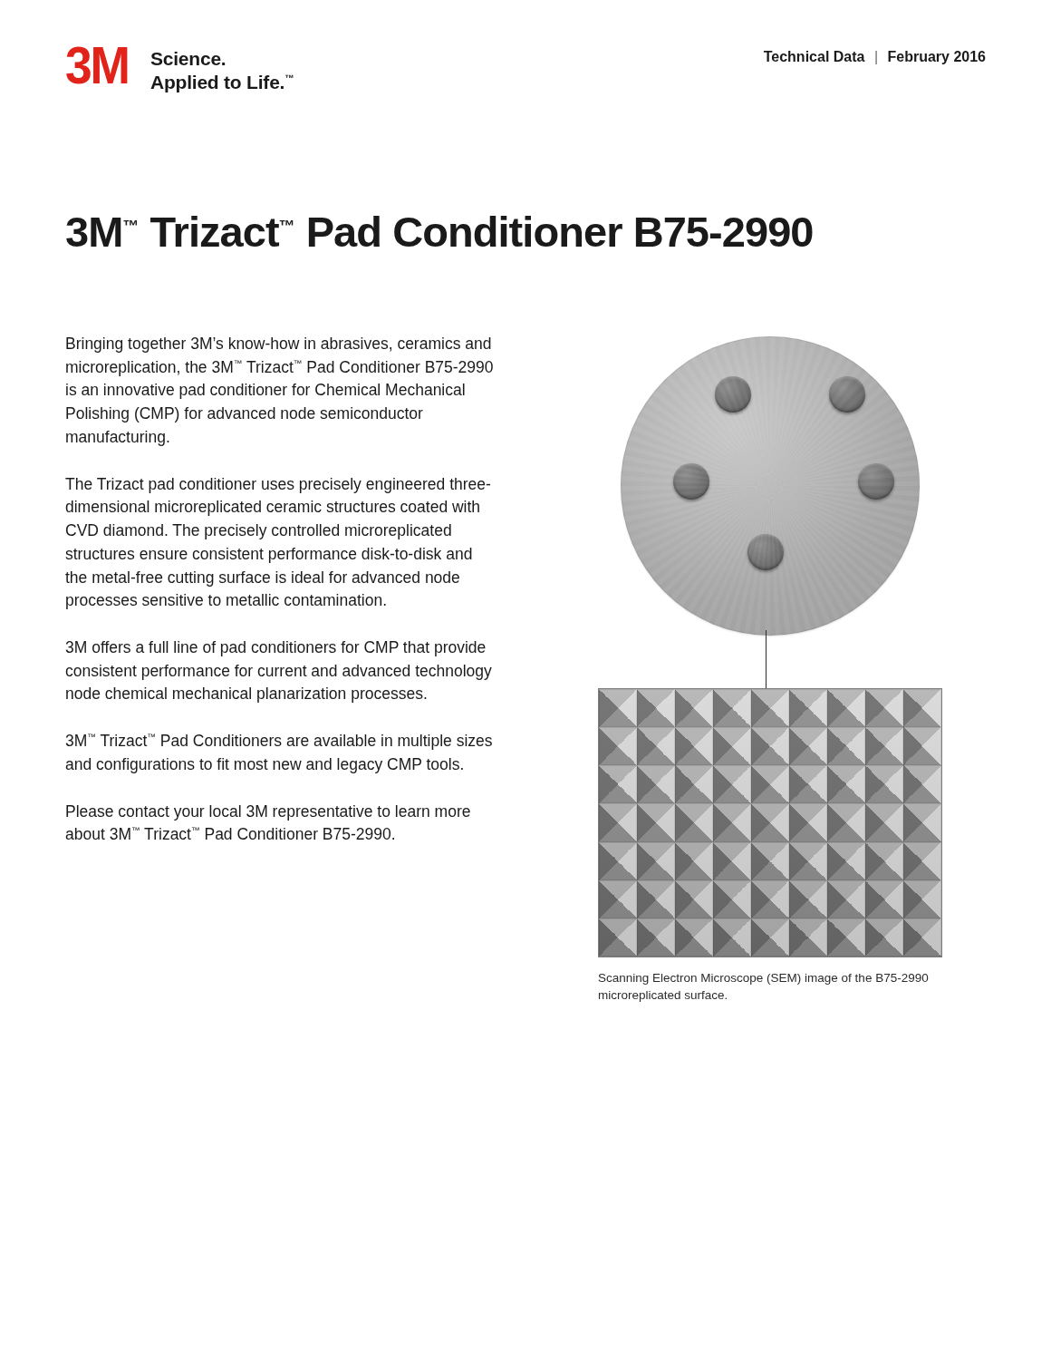3M
Science.
Applied to Life.™
Technical Data | February 2016
3M™ Trizact™ Pad Conditioner B75-2990
Bringing together 3M’s know-how in abrasives, ceramics and microreplication, the 3M™ Trizact™ Pad Conditioner B75-2990 is an innovative pad conditioner for Chemical Mechanical Polishing (CMP) for advanced node semiconductor manufacturing.
The Trizact pad conditioner uses precisely engineered three-dimensional microreplicated ceramic structures coated with CVD diamond. The precisely controlled microreplicated structures ensure consistent performance disk-to-disk and the metal-free cutting surface is ideal for advanced node processes sensitive to metallic contamination.
3M offers a full line of pad conditioners for CMP that provide consistent performance for current and advanced technology node chemical mechanical planarization processes.
3M™ Trizact™ Pad Conditioners are available in multiple sizes and configurations to fit most new and legacy CMP tools.
Please contact your local 3M representative to learn more about 3M™ Trizact™ Pad Conditioner B75-2990.
Scanning Electron Microscope (SEM) image of the B75-2990 microreplicated surface.